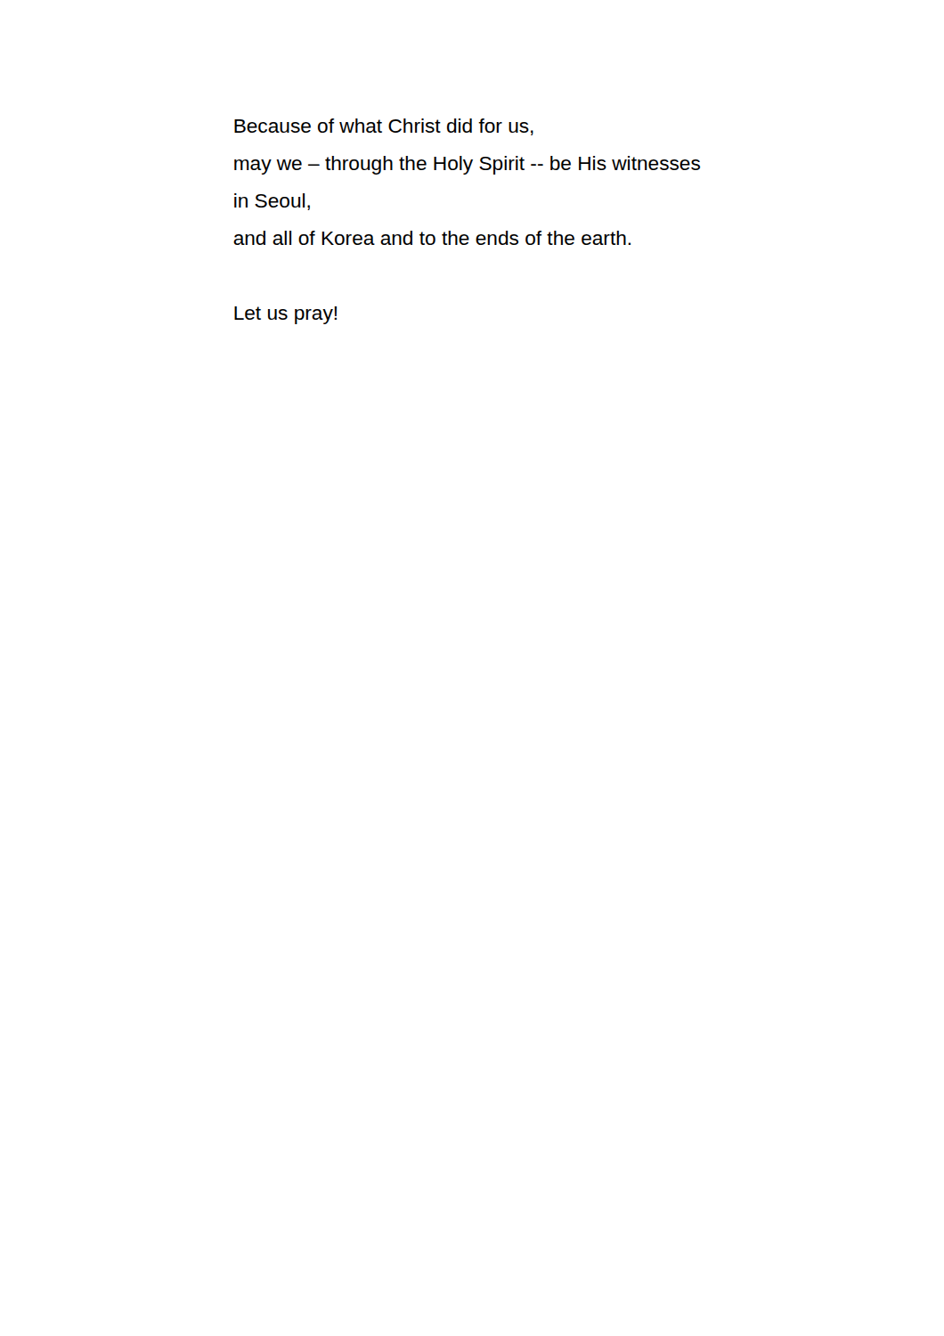Because of what Christ did for us,
may we – through the Holy Spirit -- be His witnesses in Seoul,
and all of Korea and to the ends of the earth.
Let us pray!